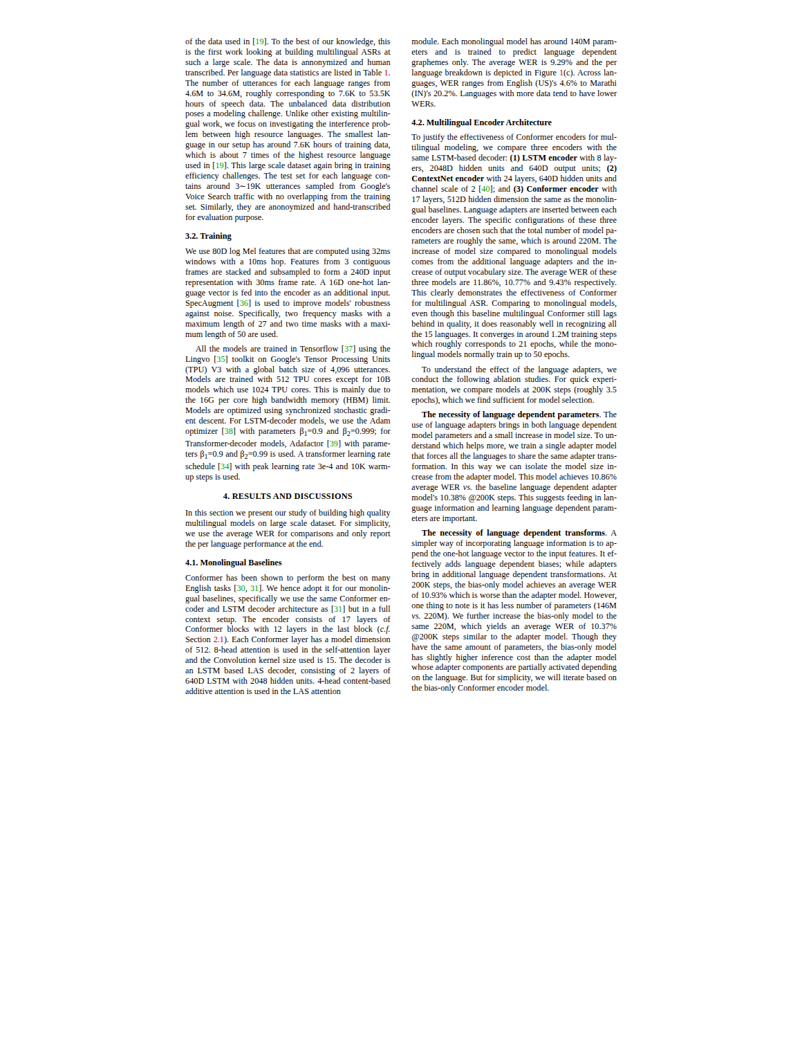of the data used in [19]. To the best of our knowledge, this is the first work looking at building multilingual ASRs at such a large scale. The data is annonymized and human transcribed. Per language data statistics are listed in Table 1. The number of utterances for each language ranges from 4.6M to 34.6M, roughly corresponding to 7.6K to 53.5K hours of speech data. The unbalanced data distribution poses a modeling challenge. Unlike other existing multilingual work, we focus on investigating the interference problem between high resource languages. The smallest language in our setup has around 7.6K hours of training data, which is about 7 times of the highest resource language used in [19]. This large scale dataset again bring in training efficiency challenges. The test set for each language contains around 3∼19K utterances sampled from Google's Voice Search traffic with no overlapping from the training set. Similarly, they are anonoymized and hand-transcribed for evaluation purpose.
3.2. Training
We use 80D log Mel features that are computed using 32ms windows with a 10ms hop. Features from 3 contiguous frames are stacked and subsampled to form a 240D input representation with 30ms frame rate. A 16D one-hot language vector is fed into the encoder as an additional input. SpecAugment [36] is used to improve models' robustness against noise. Specifically, two frequency masks with a maximum length of 27 and two time masks with a maximum length of 50 are used.
All the models are trained in Tensorflow [37] using the Lingvo [35] toolkit on Google's Tensor Processing Units (TPU) V3 with a global batch size of 4,096 utterances. Models are trained with 512 TPU cores except for 10B models which use 1024 TPU cores. This is mainly due to the 16G per core high bandwidth memory (HBM) limit. Models are optimized using synchronized stochastic gradient descent. For LSTM-decoder models, we use the Adam optimizer [38] with parameters β1=0.9 and β2=0.999; for Transformer-decoder models, Adafactor [39] with parameters β1=0.9 and β2=0.99 is used. A transformer learning rate schedule [34] with peak learning rate 3e-4 and 10K warm-up steps is used.
4. Results and Discussions
In this section we present our study of building high quality multilingual models on large scale dataset. For simplicity, we use the average WER for comparisons and only report the per language performance at the end.
4.1. Monolingual Baselines
Conformer has been shown to perform the best on many English tasks [30, 31]. We hence adopt it for our monolingual baselines, specifically we use the same Conformer encoder and LSTM decoder architecture as [31] but in a full context setup. The encoder consists of 17 layers of Conformer blocks with 12 layers in the last block (c.f. Section 2.1). Each Conformer layer has a model dimension of 512. 8-head attention is used in the self-attention layer and the Convolution kernel size used is 15. The decoder is an LSTM based LAS decoder, consisting of 2 layers of 640D LSTM with 2048 hidden units. 4-head content-based additive attention is used in the LAS attention
module. Each monolingual model has around 140M parameters and is trained to predict language dependent graphemes only. The average WER is 9.29% and the per language breakdown is depicted in Figure 1(c). Across languages, WER ranges from English (US)'s 4.6% to Marathi (IN)'s 20.2%. Languages with more data tend to have lower WERs.
4.2. Multilingual Encoder Architecture
To justify the effectiveness of Conformer encoders for multilingual modeling, we compare three encoders with the same LSTM-based decoder: (1) LSTM encoder with 8 layers, 2048D hidden units and 640D output units; (2) ContextNet encoder with 24 layers, 640D hidden units and channel scale of 2 [40]; and (3) Conformer encoder with 17 layers, 512D hidden dimension the same as the monolingual baselines. Language adapters are inserted between each encoder layers. The specific configurations of these three encoders are chosen such that the total number of model parameters are roughly the same, which is around 220M. The increase of model size compared to monolingual models comes from the additional language adapters and the increase of output vocabulary size. The average WER of these three models are 11.86%, 10.77% and 9.43% respectively. This clearly demonstrates the effectiveness of Conformer for multilingual ASR. Comparing to monolingual models, even though this baseline multilingual Conformer still lags behind in quality, it does reasonably well in recognizing all the 15 languages. It converges in around 1.2M training steps which roughly corresponds to 21 epochs, while the monolingual models normally train up to 50 epochs.
To understand the effect of the language adapters, we conduct the following ablation studies. For quick experimentation, we compare models at 200K steps (roughly 3.5 epochs), which we find sufficient for model selection.
The necessity of language dependent parameters. The use of language adapters brings in both language dependent model parameters and a small increase in model size. To understand which helps more, we train a single adapter model that forces all the languages to share the same adapter transformation. In this way we can isolate the model size increase from the adapter model. This model achieves 10.86% average WER vs. the baseline language dependent adapter model's 10.38% @200K steps. This suggests feeding in language information and learning language dependent parameters are important.
The necessity of language dependent transforms. A simpler way of incorporating language information is to append the one-hot language vector to the input features. It effectively adds language dependent biases; while adapters bring in additional language dependent transformations. At 200K steps, the bias-only model achieves an average WER of 10.93% which is worse than the adapter model. However, one thing to note is it has less number of parameters (146M vs. 220M). We further increase the bias-only model to the same 220M, which yields an average WER of 10.37% @200K steps similar to the adapter model. Though they have the same amount of parameters, the bias-only model has slightly higher inference cost than the adapter model whose adapter components are partially activated depending on the language. But for simplicity, we will iterate based on the bias-only Conformer encoder model.